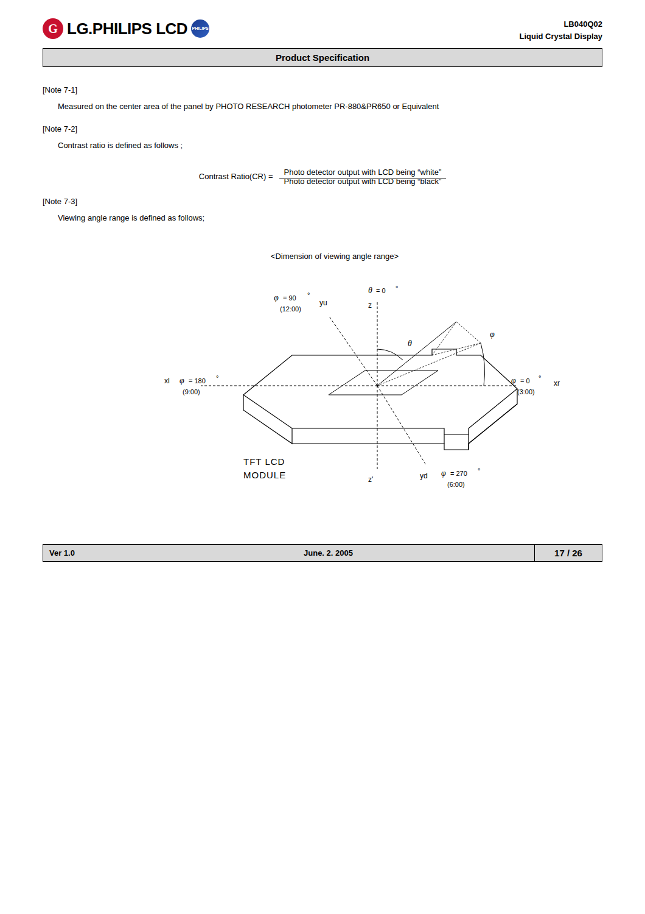G
LG.PHILIPS LCD
PHILIPS
LB040Q02
Liquid Crystal Display
Product Specification
[Note 7-1]
Measured on the center area of the panel by PHOTO RESEARCH photometer PR-880&PR650 or Equivalent
[Note 7-2]
Contrast ratio is defined as follows ;
Contrast Ratio(CR) = Photo detector output with LCD being “white”
Photo detector output with LCD being “black”
[Note 7-3]
Viewing angle range is defined as follows;
<Dimension of viewing angle range>
θ = 0 ° z θ φ φ = 90 ° (12:00) yu xl φ = 180 ° (9:00) φ = 0 ° (3:00) xr z' yd φ = 270 ° (6:00) TFT LCD MODULE
Ver 1.0
June. 2. 2005
17 / 26